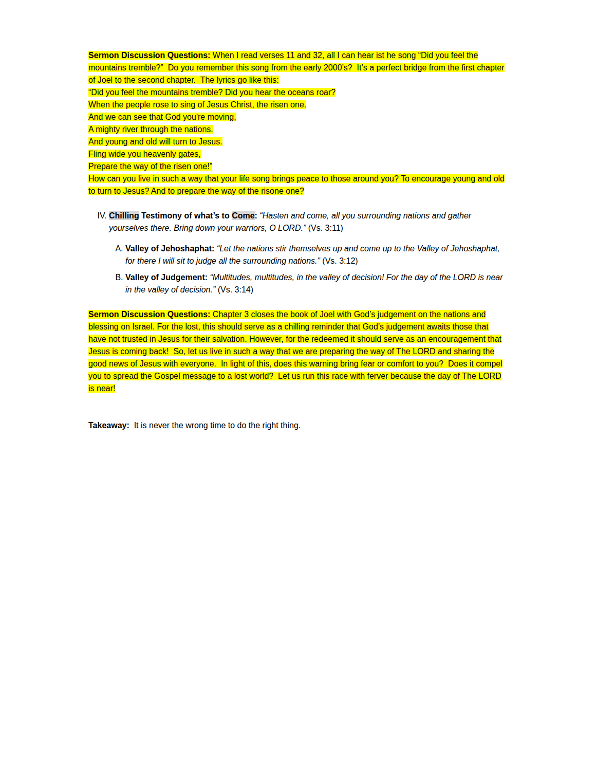Sermon Discussion Questions: When I read verses 11 and 32, all I can hear ist he song “Did you feel the mountains tremble?” Do you remember this song from the early 2000’s? It’s a perfect bridge from the first chapter of Joel to the second chapter. The lyrics go like this:
“Did you feel the mountains tremble? Did you hear the oceans roar?
When the people rose to sing of Jesus Christ, the risen one.
And we can see that God you're moving,
A mighty river through the nations.
And young and old will turn to Jesus.
Fling wide you heavenly gates,
Prepare the way of the risen one!”
How can you live in such a way that your life song brings peace to those around you? To encourage young and old to turn to Jesus? And to prepare the way of the risone one?
Chilling Testimony of what’s to Come: “Hasten and come, all you surrounding nations and gather yourselves there. Bring down your warriors, O LORD.” (Vs. 3:11)
Valley of Jehoshaphat: “Let the nations stir themselves up and come up to the Valley of Jehoshaphat, for there I will sit to judge all the surrounding nations.” (Vs. 3:12)
Valley of Judgement: “Multitudes, multitudes, in the valley of decision! For the day of the LORD is near in the valley of decision.” (Vs. 3:14)
Sermon Discussion Questions: Chapter 3 closes the book of Joel with God’s judgement on the nations and blessing on Israel. For the lost, this should serve as a chilling reminder that God’s judgement awaits those that have not trusted in Jesus for their salvation. However, for the redeemed it should serve as an encouragement that Jesus is coming back! So, let us live in such a way that we are preparing the way of The LORD and sharing the good news of Jesus with everyone. In light of this, does this warning bring fear or comfort to you? Does it compel you to spread the Gospel message to a lost world? Let us run this race with ferver because the day of The LORD is near!
Takeaway: It is never the wrong time to do the right thing.